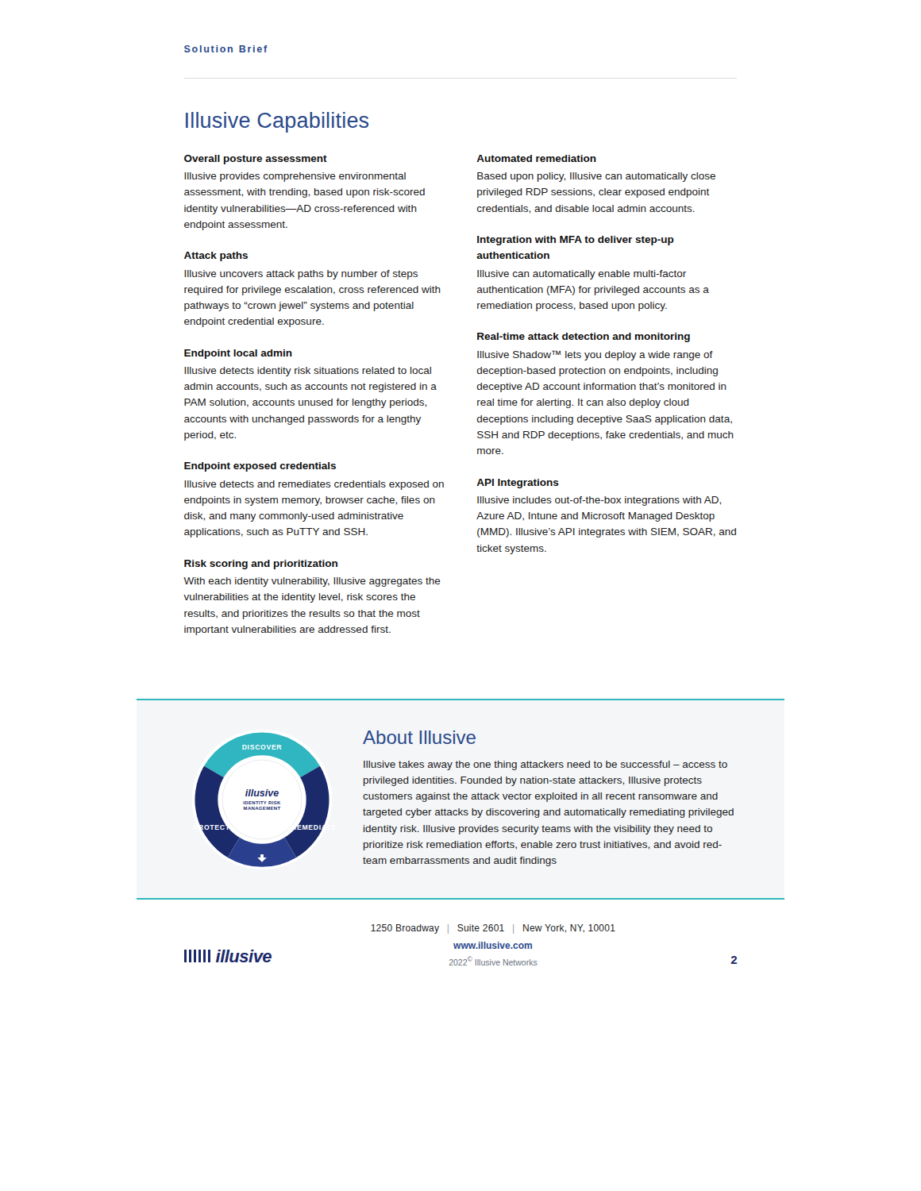Solution Brief
Illusive Capabilities
Overall posture assessment
Illusive provides comprehensive environmental assessment, with trending, based upon risk-scored identity vulnerabilities—AD cross-referenced with endpoint assessment.
Attack paths
Illusive uncovers attack paths by number of steps required for privilege escalation, cross referenced with pathways to “crown jewel” systems and potential endpoint credential exposure.
Endpoint local admin
Illusive detects identity risk situations related to local admin accounts, such as accounts not registered in a PAM solution, accounts unused for lengthy periods, accounts with unchanged passwords for a lengthy period, etc.
Endpoint exposed credentials
Illusive detects and remediates credentials exposed on endpoints in system memory, browser cache, files on disk, and many commonly-used administrative applications, such as PuTTY and SSH.
Risk scoring and prioritization
With each identity vulnerability, Illusive aggregates the vulnerabilities at the identity level, risk scores the results, and prioritizes the results so that the most important vulnerabilities are addressed first.
Automated remediation
Based upon policy, Illusive can automatically close privileged RDP sessions, clear exposed endpoint credentials, and disable local admin accounts.
Integration with MFA to deliver step-up authentication
Illusive can automatically enable multi-factor authentication (MFA) for privileged accounts as a remediation process, based upon policy.
Real-time attack detection and monitoring
Illusive Shadow™ lets you deploy a wide range of deception-based protection on endpoints, including deceptive AD account information that’s monitored in real time for alerting. It can also deploy cloud deceptions including deceptive SaaS application data, SSH and RDP deceptions, fake credentials, and much more.
API Integrations
Illusive includes out-of-the-box integrations with AD, Azure AD, Intune and Microsoft Managed Desktop (MMD). Illusive’s API integrates with SIEM, SOAR, and ticket systems.
DISCOVER REMEDIATE PROTECT illusive IDENTITY RISK MANAGEMENT
About Illusive
Illusive takes away the one thing attackers need to be successful – access to privileged identities. Founded by nation-state attackers, Illusive protects customers against the attack vector exploited in all recent ransomware and targeted cyber attacks by discovering and automatically remediating privileged identity risk. Illusive provides security teams with the visibility they need to prioritize risk remediation efforts, enable zero trust initiatives, and avoid red-team embarrassments and audit findings
illusive
1250 Broadway | Suite 2601 | New York, NY, 10001
www.illusive.com
2022© Illusive Networks
2